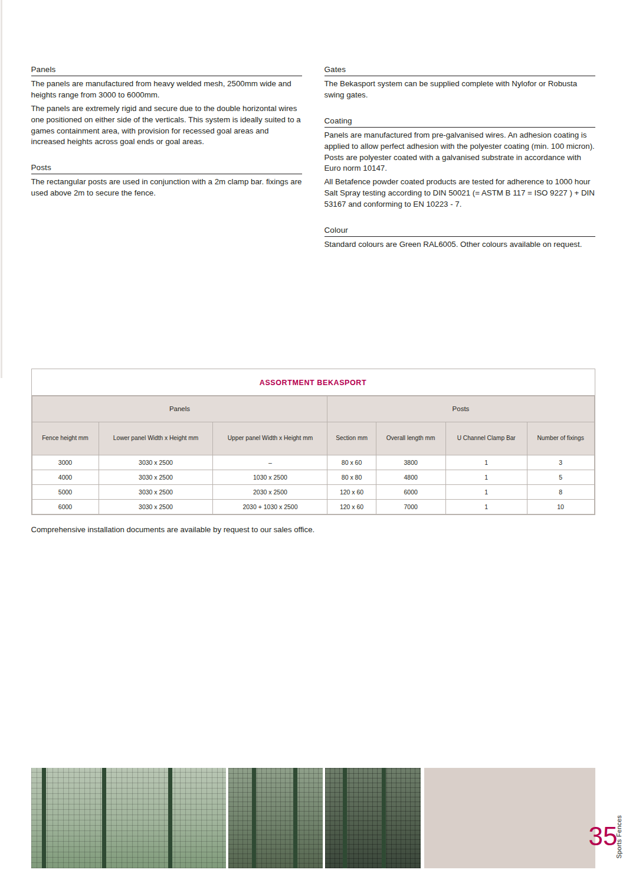Panels
The panels are manufactured from heavy welded mesh, 2500mm wide and heights range from 3000 to 6000mm.
The panels are extremely rigid and secure due to the double horizontal wires one positioned on either side of the verticals. This system is ideally suited to a games containment area, with provision for recessed goal areas and increased heights across goal ends or goal areas.
Posts
The rectangular posts are used in conjunction with a 2m clamp bar. fixings are used above 2m to secure the fence.
Gates
The Bekasport system can be supplied complete with Nylofor or Robusta swing gates.
Coating
Panels are manufactured from pre-galvanised wires. An adhesion coating is applied to allow perfect adhesion with the polyester coating (min. 100 micron). Posts are polyester coated with a galvanised substrate in accordance with Euro norm 10147.
All Betafence powder coated products are tested for adherence to 1000 hour Salt Spray testing according to DIN 50021 (= ASTM B 117 = ISO 9227 ) + DIN 53167 and conforming to EN 10223 - 7.
Colour
Standard colours are Green RAL6005. Other colours available on request.
ASSORTMENT BEKASPORT
| Panels | Posts |
| --- | --- |
| Fence height mm | Lower panel Width x Height mm | Upper panel Width x Height mm | Section mm | Overall length mm | U Channel Clamp Bar | Number of fixings |
| 3000 | 3030 x 2500 | – | 80 x 60 | 3800 | 1 | 3 |
| 4000 | 3030 x 2500 | 1030 x 2500 | 80 x 80 | 4800 | 1 | 5 |
| 5000 | 3030 x 2500 | 2030 x 2500 | 120 x 60 | 6000 | 1 | 8 |
| 6000 | 3030 x 2500 | 2030 + 1030 x 2500 | 120 x 60 | 7000 | 1 | 10 |
Comprehensive installation documents are available by request to our sales office.
35
Sports Fences